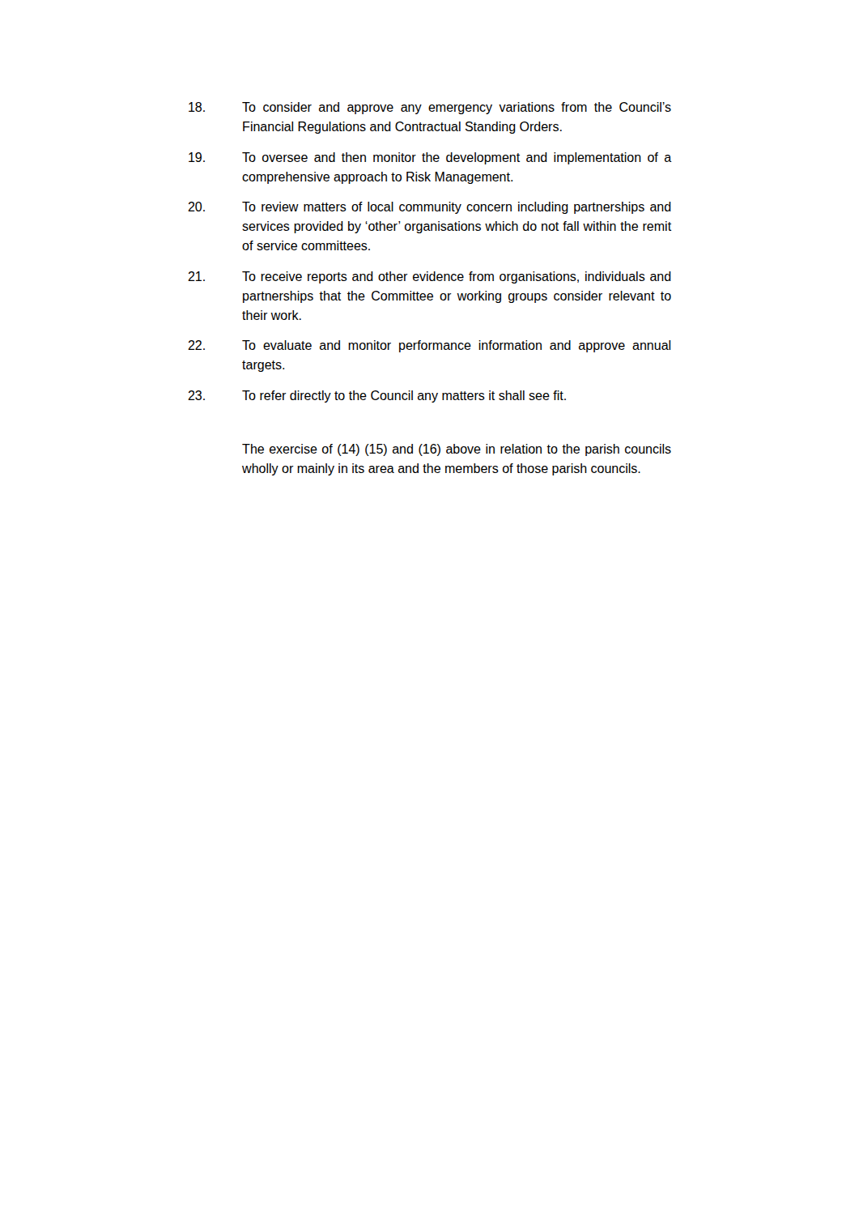18. To consider and approve any emergency variations from the Council’s Financial Regulations and Contractual Standing Orders.
19. To oversee and then monitor the development and implementation of a comprehensive approach to Risk Management.
20. To review matters of local community concern including partnerships and services provided by ‘other’ organisations which do not fall within the remit of service committees.
21. To receive reports and other evidence from organisations, individuals and partnerships that the Committee or working groups consider relevant to their work.
22. To evaluate and monitor performance information and approve annual targets.
23. To refer directly to the Council any matters it shall see fit.
The exercise of (14) (15) and (16) above in relation to the parish councils wholly or mainly in its area and the members of those parish councils.